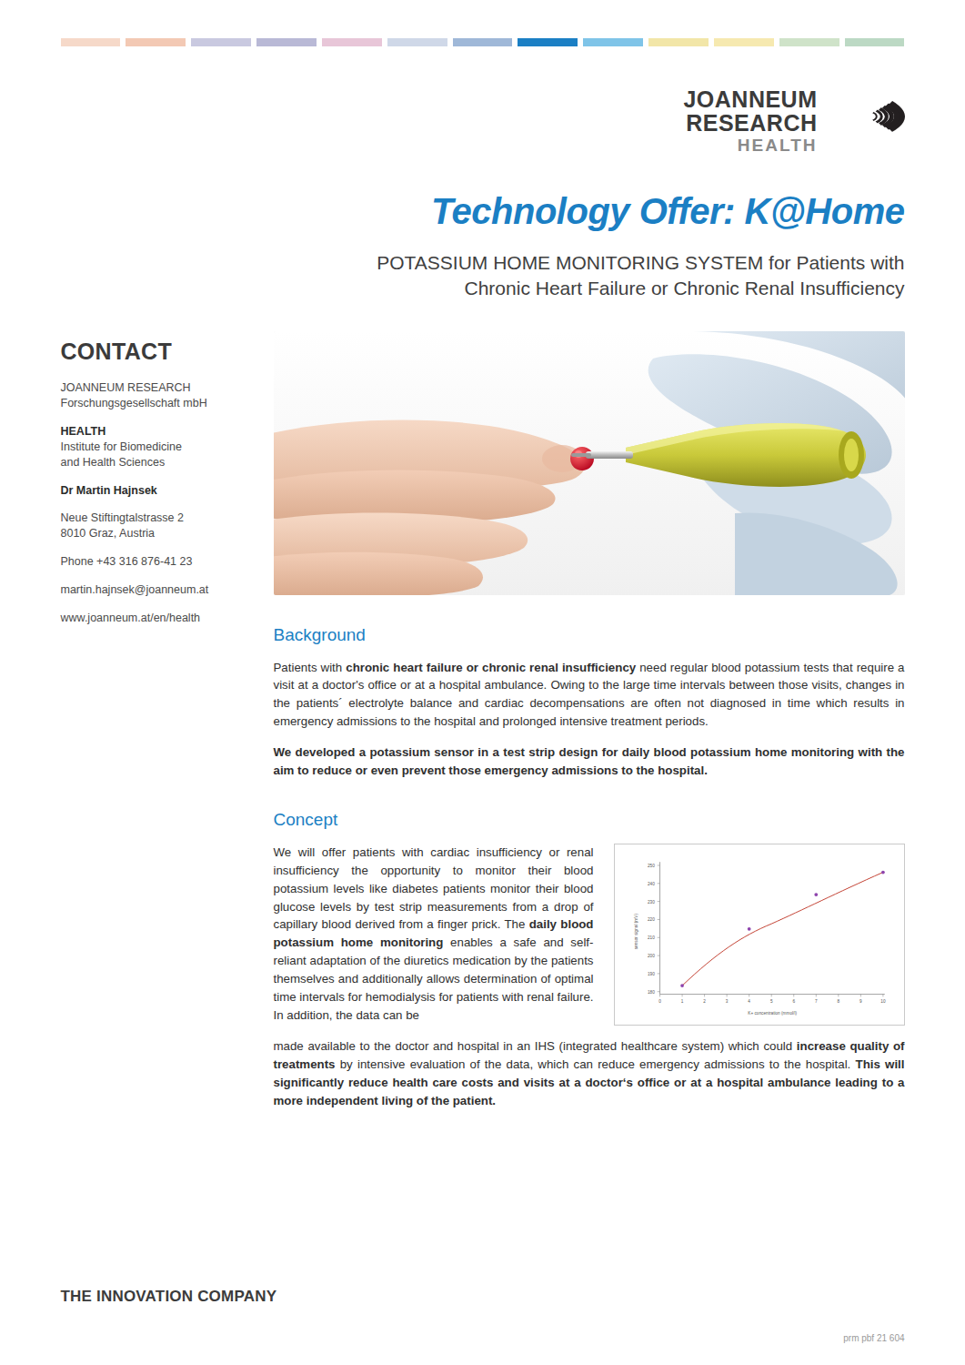JOANNEUM RESEARCH HEALTH
Technology Offer: K@Home
POTASSIUM HOME MONITORING SYSTEM for Patients with
Chronic Heart Failure or Chronic Renal Insufficiency
CONTACT
JOANNEUM RESEARCH
Forschungsgesellschaft mbH
HEALTH
Institute for Biomedicine
and Health Sciences
Dr Martin Hajnsek
Neue Stiftingtalstrasse 2
8010 Graz, Austria
Phone +43 316 876-41 23
martin.hajnsek@joanneum.at
www.joanneum.at/en/health
Background
Patients with chronic heart failure or chronic renal insufficiency need regular blood potassium tests that require a visit at a doctor's office or at a hospital ambulance. Owing to the large time intervals between those visits, changes in the patients´ electrolyte balance and cardiac decompensations are often not diagnosed in time which results in emergency admissions to the hospital and prolonged intensive treatment periods.
We developed a potassium sensor in a test strip design for daily blood potassium home monitoring with the aim to reduce or even prevent those emergency admissions to the hospital.
Concept
We will offer patients with cardiac insufficiency or renal insufficiency the opportunity to monitor their blood potassium levels like diabetes patients monitor their blood glucose levels by test strip measurements from a drop of capillary blood derived from a finger prick. The daily blood potassium home monitoring enables a safe and self-reliant adaptation of the diuretics medication by the patients themselves and additionally allows determination of optimal time intervals for hemodialysis for patients with renal failure. In addition, the data can be
250 240 230 220 210 200 190 180 0 1 2 3 4 5 6 7 8 9 10 sensor signal (mV) K+ concentration (mmol/l)
made available to the doctor and hospital in an IHS (integrated healthcare system) which could increase quality of treatments by intensive evaluation of the data, which can reduce emergency admissions to the hospital. This will significantly reduce health care costs and visits at a doctor‘s office or at a hospital ambulance leading to a more independent living of the patient.
THE INNOVATION COMPANY
prm pbf 21 604